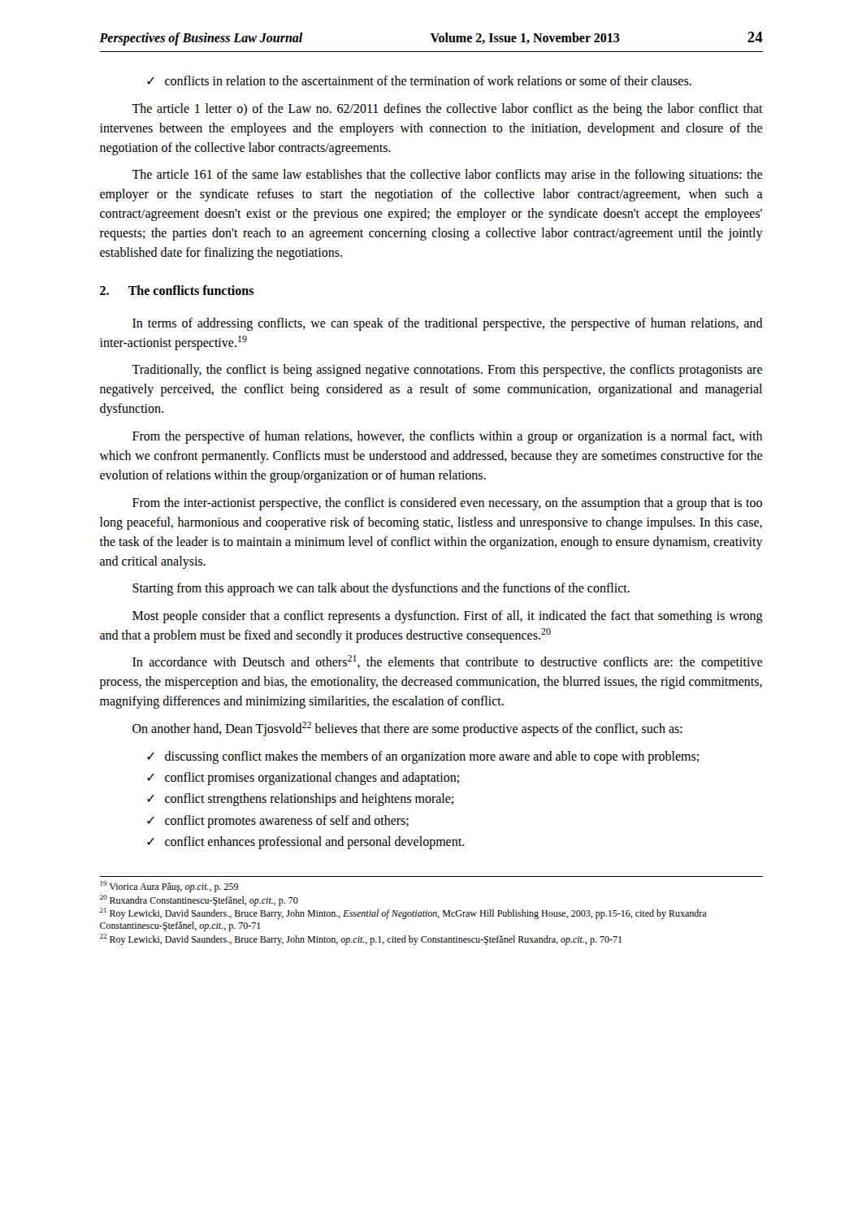Perspectives of Business Law Journal Volume 2, Issue 1, November 2013 24
conflicts in relation to the ascertainment of the termination of work relations or some of their clauses.
The article 1 letter o) of the Law no. 62/2011 defines the collective labor conflict as the being the labor conflict that intervenes between the employees and the employers with connection to the initiation, development and closure of the negotiation of the collective labor contracts/agreements.
The article 161 of the same law establishes that the collective labor conflicts may arise in the following situations: the employer or the syndicate refuses to start the negotiation of the collective labor contract/agreement, when such a contract/agreement doesn't exist or the previous one expired; the employer or the syndicate doesn't accept the employees' requests; the parties don't reach to an agreement concerning closing a collective labor contract/agreement until the jointly established date for finalizing the negotiations.
2. The conflicts functions
In terms of addressing conflicts, we can speak of the traditional perspective, the perspective of human relations, and inter-actionist perspective.19
Traditionally, the conflict is being assigned negative connotations. From this perspective, the conflicts protagonists are negatively perceived, the conflict being considered as a result of some communication, organizational and managerial dysfunction.
From the perspective of human relations, however, the conflicts within a group or organization is a normal fact, with which we confront permanently. Conflicts must be understood and addressed, because they are sometimes constructive for the evolution of relations within the group/organization or of human relations.
From the inter-actionist perspective, the conflict is considered even necessary, on the assumption that a group that is too long peaceful, harmonious and cooperative risk of becoming static, listless and unresponsive to change impulses. In this case, the task of the leader is to maintain a minimum level of conflict within the organization, enough to ensure dynamism, creativity and critical analysis.
Starting from this approach we can talk about the dysfunctions and the functions of the conflict.
Most people consider that a conflict represents a dysfunction. First of all, it indicated the fact that something is wrong and that a problem must be fixed and secondly it produces destructive consequences.20
In accordance with Deutsch and others21, the elements that contribute to destructive conflicts are: the competitive process, the misperception and bias, the emotionality, the decreased communication, the blurred issues, the rigid commitments, magnifying differences and minimizing similarities, the escalation of conflict.
On another hand, Dean Tjosvold22 believes that there are some productive aspects of the conflict, such as:
discussing conflict makes the members of an organization more aware and able to cope with problems;
conflict promises organizational changes and adaptation;
conflict strengthens relationships and heightens morale;
conflict promotes awareness of self and others;
conflict enhances professional and personal development.
19 Viorica Aura Păuş, op.cit., p. 259
20 Ruxandra Constantinescu-Ştefănel, op.cit., p. 70
21 Roy Lewicki, David Saunders., Bruce Barry, John Minton., Essential of Negotiation, McGraw Hill Publishing House, 2003, pp.15-16, cited by Ruxandra Constantinescu-Ştefănel, op.cit., p. 70-71
22 Roy Lewicki, David Saunders., Bruce Barry, John Minton, op.cit., p.1, cited by Constantinescu-Ştefănel Ruxandra, op.cit., p. 70-71